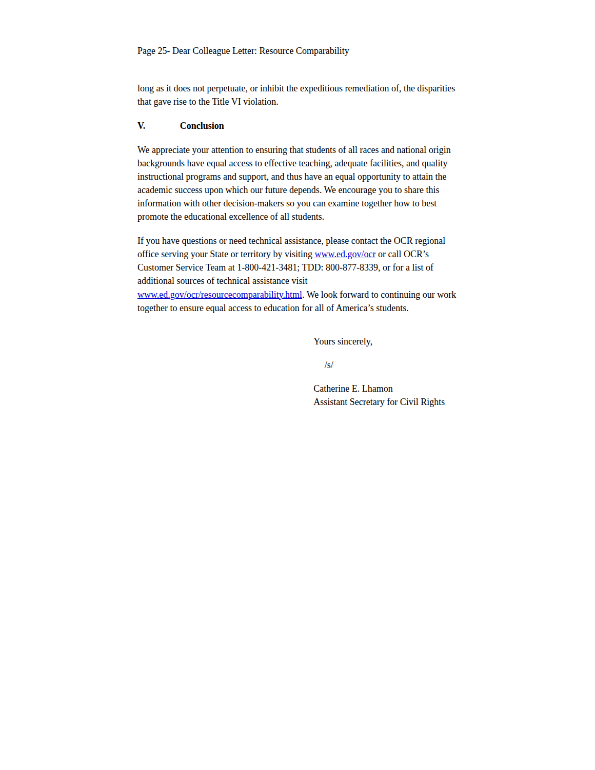Page 25- Dear Colleague Letter: Resource Comparability
long as it does not perpetuate, or inhibit the expeditious remediation of, the disparities that gave rise to the Title VI violation.
V. Conclusion
We appreciate your attention to ensuring that students of all races and national origin backgrounds have equal access to effective teaching, adequate facilities, and quality instructional programs and support, and thus have an equal opportunity to attain the academic success upon which our future depends. We encourage you to share this information with other decision-makers so you can examine together how to best promote the educational excellence of all students.
If you have questions or need technical assistance, please contact the OCR regional office serving your State or territory by visiting www.ed.gov/ocr or call OCR’s Customer Service Team at 1-800-421-3481; TDD: 800-877-8339, or for a list of additional sources of technical assistance visit www.ed.gov/ocr/resourcecomparability.html. We look forward to continuing our work together to ensure equal access to education for all of America’s students.
Yours sincerely,
/s/
Catherine E. Lhamon
Assistant Secretary for Civil Rights